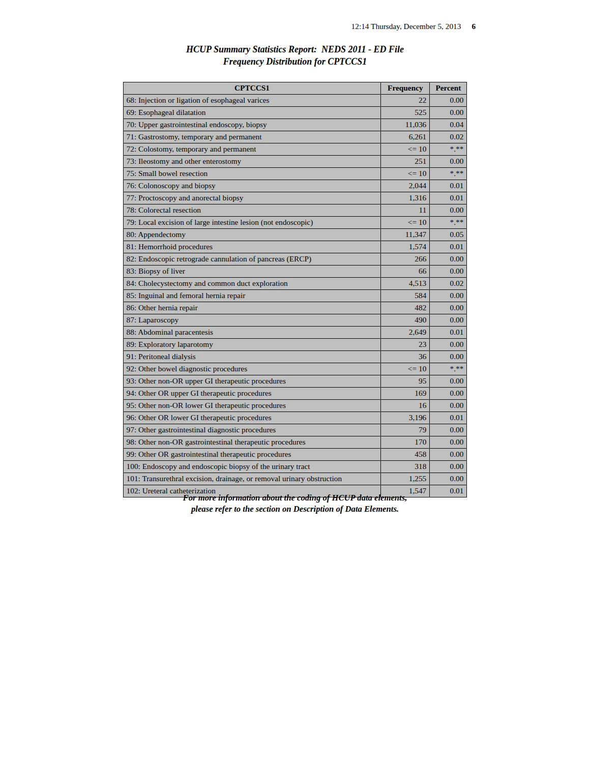12:14 Thursday, December 5, 20136
HCUP Summary Statistics Report: NEDS 2011 - ED File Frequency Distribution for CPTCCS1
| CPTCCS1 | Frequency | Percent |
| --- | --- | --- |
| 68: Injection or ligation of esophageal varices | 22 | 0.00 |
| 69: Esophageal dilatation | 525 | 0.00 |
| 70: Upper gastrointestinal endoscopy, biopsy | 11,036 | 0.04 |
| 71: Gastrostomy, temporary and permanent | 6,261 | 0.02 |
| 72: Colostomy, temporary and permanent | <= 10 | *.** |
| 73: Ileostomy and other enterostomy | 251 | 0.00 |
| 75: Small bowel resection | <= 10 | *.** |
| 76: Colonoscopy and biopsy | 2,044 | 0.01 |
| 77: Proctoscopy and anorectal biopsy | 1,316 | 0.01 |
| 78: Colorectal resection | 11 | 0.00 |
| 79: Local excision of large intestine lesion (not endoscopic) | <= 10 | *.** |
| 80: Appendectomy | 11,347 | 0.05 |
| 81: Hemorrhoid procedures | 1,574 | 0.01 |
| 82: Endoscopic retrograde cannulation of pancreas (ERCP) | 266 | 0.00 |
| 83: Biopsy of liver | 66 | 0.00 |
| 84: Cholecystectomy and common duct exploration | 4,513 | 0.02 |
| 85: Inguinal and femoral hernia repair | 584 | 0.00 |
| 86: Other hernia repair | 482 | 0.00 |
| 87: Laparoscopy | 490 | 0.00 |
| 88: Abdominal paracentesis | 2,649 | 0.01 |
| 89: Exploratory laparotomy | 23 | 0.00 |
| 91: Peritoneal dialysis | 36 | 0.00 |
| 92: Other bowel diagnostic procedures | <= 10 | *.** |
| 93: Other non-OR upper GI therapeutic procedures | 95 | 0.00 |
| 94: Other OR upper GI therapeutic procedures | 169 | 0.00 |
| 95: Other non-OR lower GI therapeutic procedures | 16 | 0.00 |
| 96: Other OR lower GI therapeutic procedures | 3,196 | 0.01 |
| 97: Other gastrointestinal diagnostic procedures | 79 | 0.00 |
| 98: Other non-OR gastrointestinal therapeutic procedures | 170 | 0.00 |
| 99: Other OR gastrointestinal therapeutic procedures | 458 | 0.00 |
| 100: Endoscopy and endoscopic biopsy of the urinary tract | 318 | 0.00 |
| 101: Transurethral excision, drainage, or removal urinary obstruction | 1,255 | 0.00 |
| 102: Ureteral catheterization | 1,547 | 0.01 |
For more information about the coding of HCUP data elements,
please refer to the section on Description of Data Elements.